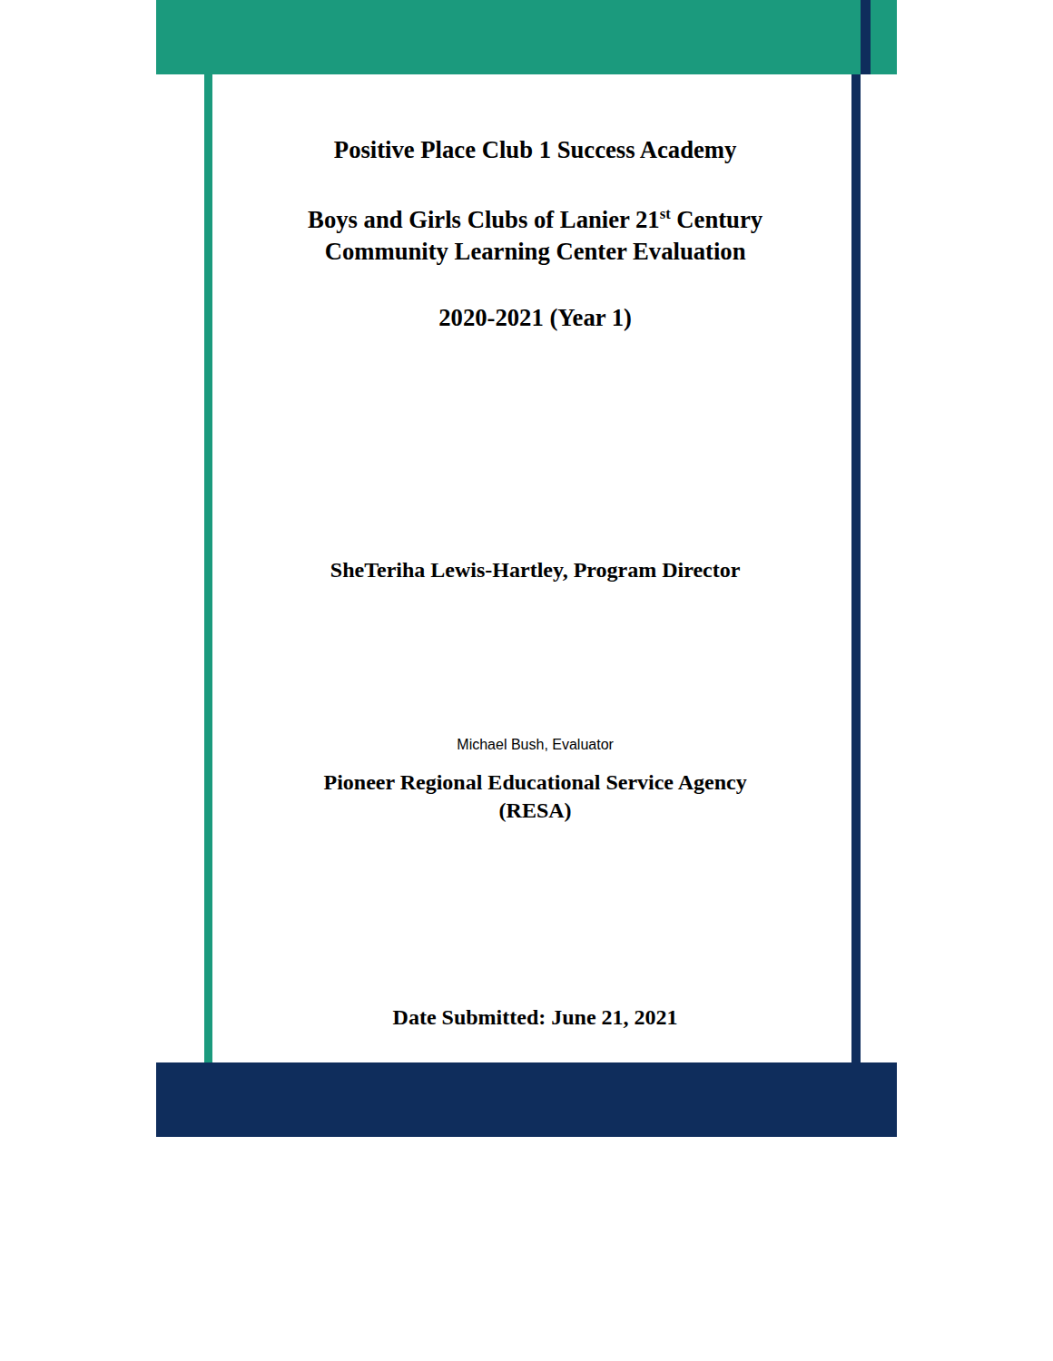Positive Place Club 1 Success Academy
Boys and Girls Clubs of Lanier 21st Century Community Learning Center Evaluation
2020-2021 (Year 1)
SheTeriha Lewis-Hartley, Program Director
Michael Bush, Evaluator
Pioneer Regional Educational Service Agency (RESA)
Date Submitted: June 21, 2021